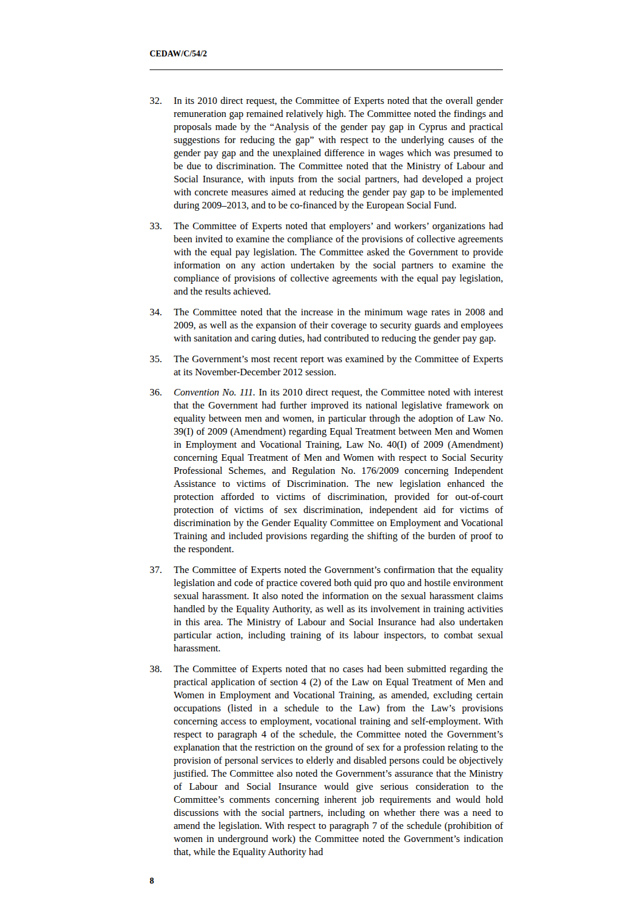CEDAW/C/54/2
32. In its 2010 direct request, the Committee of Experts noted that the overall gender remuneration gap remained relatively high. The Committee noted the findings and proposals made by the “Analysis of the gender pay gap in Cyprus and practical suggestions for reducing the gap” with respect to the underlying causes of the gender pay gap and the unexplained difference in wages which was presumed to be due to discrimination. The Committee noted that the Ministry of Labour and Social Insurance, with inputs from the social partners, had developed a project with concrete measures aimed at reducing the gender pay gap to be implemented during 2009–2013, and to be co-financed by the European Social Fund.
33. The Committee of Experts noted that employers’ and workers’ organizations had been invited to examine the compliance of the provisions of collective agreements with the equal pay legislation. The Committee asked the Government to provide information on any action undertaken by the social partners to examine the compliance of provisions of collective agreements with the equal pay legislation, and the results achieved.
34. The Committee noted that the increase in the minimum wage rates in 2008 and 2009, as well as the expansion of their coverage to security guards and employees with sanitation and caring duties, had contributed to reducing the gender pay gap.
35. The Government’s most recent report was examined by the Committee of Experts at its November-December 2012 session.
36. Convention No. 111. In its 2010 direct request, the Committee noted with interest that the Government had further improved its national legislative framework on equality between men and women, in particular through the adoption of Law No. 39(I) of 2009 (Amendment) regarding Equal Treatment between Men and Women in Employment and Vocational Training, Law No. 40(I) of 2009 (Amendment) concerning Equal Treatment of Men and Women with respect to Social Security Professional Schemes, and Regulation No. 176/2009 concerning Independent Assistance to victims of Discrimination. The new legislation enhanced the protection afforded to victims of discrimination, provided for out-of-court protection of victims of sex discrimination, independent aid for victims of discrimination by the Gender Equality Committee on Employment and Vocational Training and included provisions regarding the shifting of the burden of proof to the respondent.
37. The Committee of Experts noted the Government’s confirmation that the equality legislation and code of practice covered both quid pro quo and hostile environment sexual harassment. It also noted the information on the sexual harassment claims handled by the Equality Authority, as well as its involvement in training activities in this area. The Ministry of Labour and Social Insurance had also undertaken particular action, including training of its labour inspectors, to combat sexual harassment.
38. The Committee of Experts noted that no cases had been submitted regarding the practical application of section 4 (2) of the Law on Equal Treatment of Men and Women in Employment and Vocational Training, as amended, excluding certain occupations (listed in a schedule to the Law) from the Law’s provisions concerning access to employment, vocational training and self-employment. With respect to paragraph 4 of the schedule, the Committee noted the Government’s explanation that the restriction on the ground of sex for a profession relating to the provision of personal services to elderly and disabled persons could be objectively justified. The Committee also noted the Government’s assurance that the Ministry of Labour and Social Insurance would give serious consideration to the Committee’s comments concerning inherent job requirements and would hold discussions with the social partners, including on whether there was a need to amend the legislation. With respect to paragraph 7 of the schedule (prohibition of women in underground work) the Committee noted the Government’s indication that, while the Equality Authority had
8